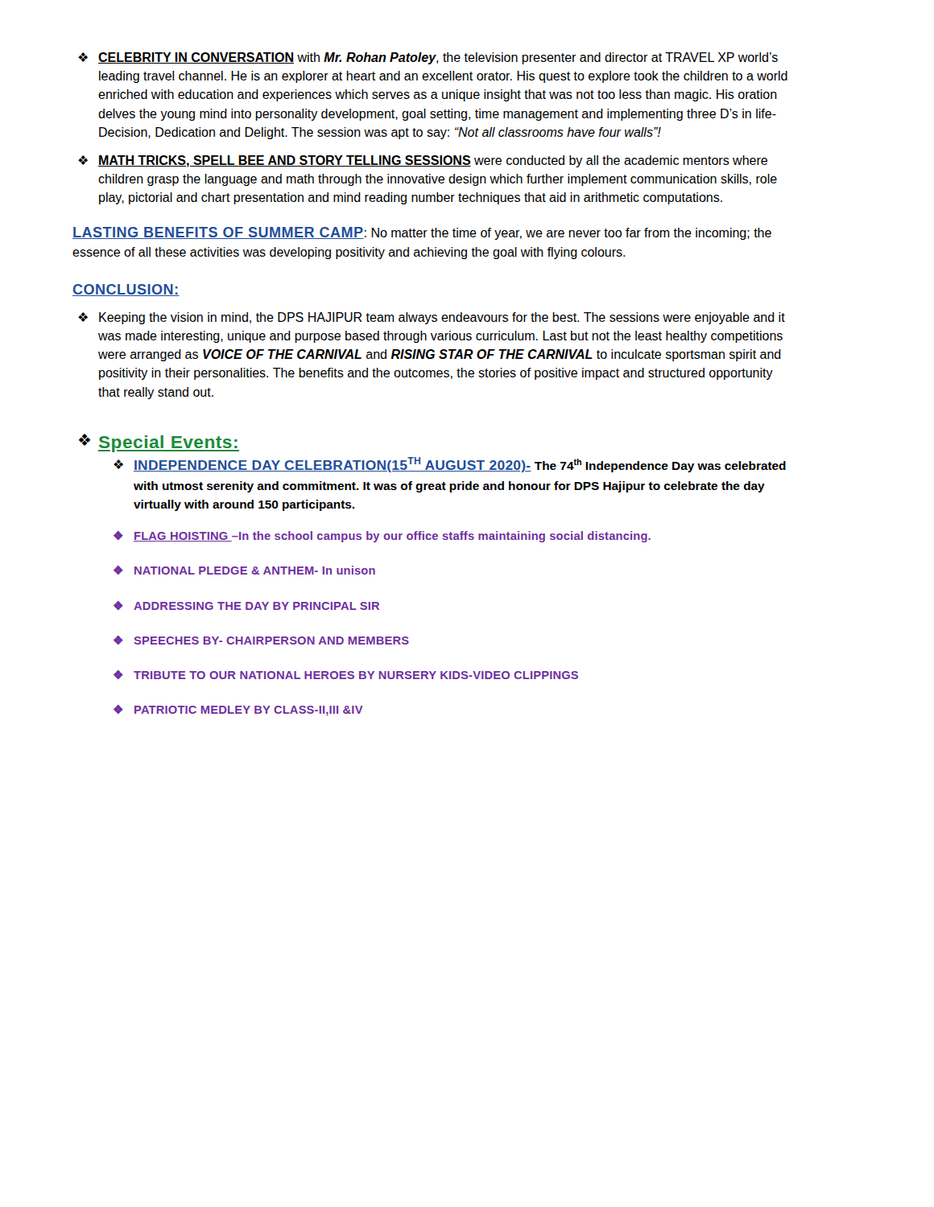CELEBRITY IN CONVERSATION with Mr. Rohan Patoley, the television presenter and director at TRAVEL XP world’s leading travel channel. He is an explorer at heart and an excellent orator. His quest to explore took the children to a world enriched with education and experiences which serves as a unique insight that was not too less than magic. His oration delves the young mind into personality development, goal setting, time management and implementing three D’s in life- Decision, Dedication and Delight. The session was apt to say: “Not all classrooms have four walls”!
MATH TRICKS, SPELL BEE AND STORY TELLING SESSIONS were conducted by all the academic mentors where children grasp the language and math through the innovative design which further implement communication skills, role play, pictorial and chart presentation and mind reading number techniques that aid in arithmetic computations.
LASTING BENEFITS OF SUMMER CAMP
: No matter the time of year, we are never too far from the incoming; the essence of all these activities was developing positivity and achieving the goal with flying colours.
CONCLUSION:
Keeping the vision in mind, the DPS HAJIPUR team always endeavours for the best. The sessions were enjoyable and it was made interesting, unique and purpose based through various curriculum. Last but not the least healthy competitions were arranged as VOICE OF THE CARNIVAL and RISING STAR OF THE CARNIVAL to inculcate sportsman spirit and positivity in their personalities. The benefits and the outcomes, the stories of positive impact and structured opportunity that really stand out.
Special Events:
INDEPENDENCE DAY CELEBRATION(15TH AUGUST 2020)- The 74th Independence Day was celebrated with utmost serenity and commitment. It was of great pride and honour for DPS Hajipur to celebrate the day virtually with around 150 participants.
FLAG HOISTING –In the school campus by our office staffs maintaining social distancing.
NATIONAL PLEDGE & ANTHEM- In unison
ADDRESSING THE DAY BY PRINCIPAL SIR
SPEECHES BY- CHAIRPERSON AND MEMBERS
TRIBUTE TO OUR NATIONAL HEROES BY NURSERY KIDS-VIDEO CLIPPINGS
PATRIOTIC MEDLEY BY CLASS-II,III &IV